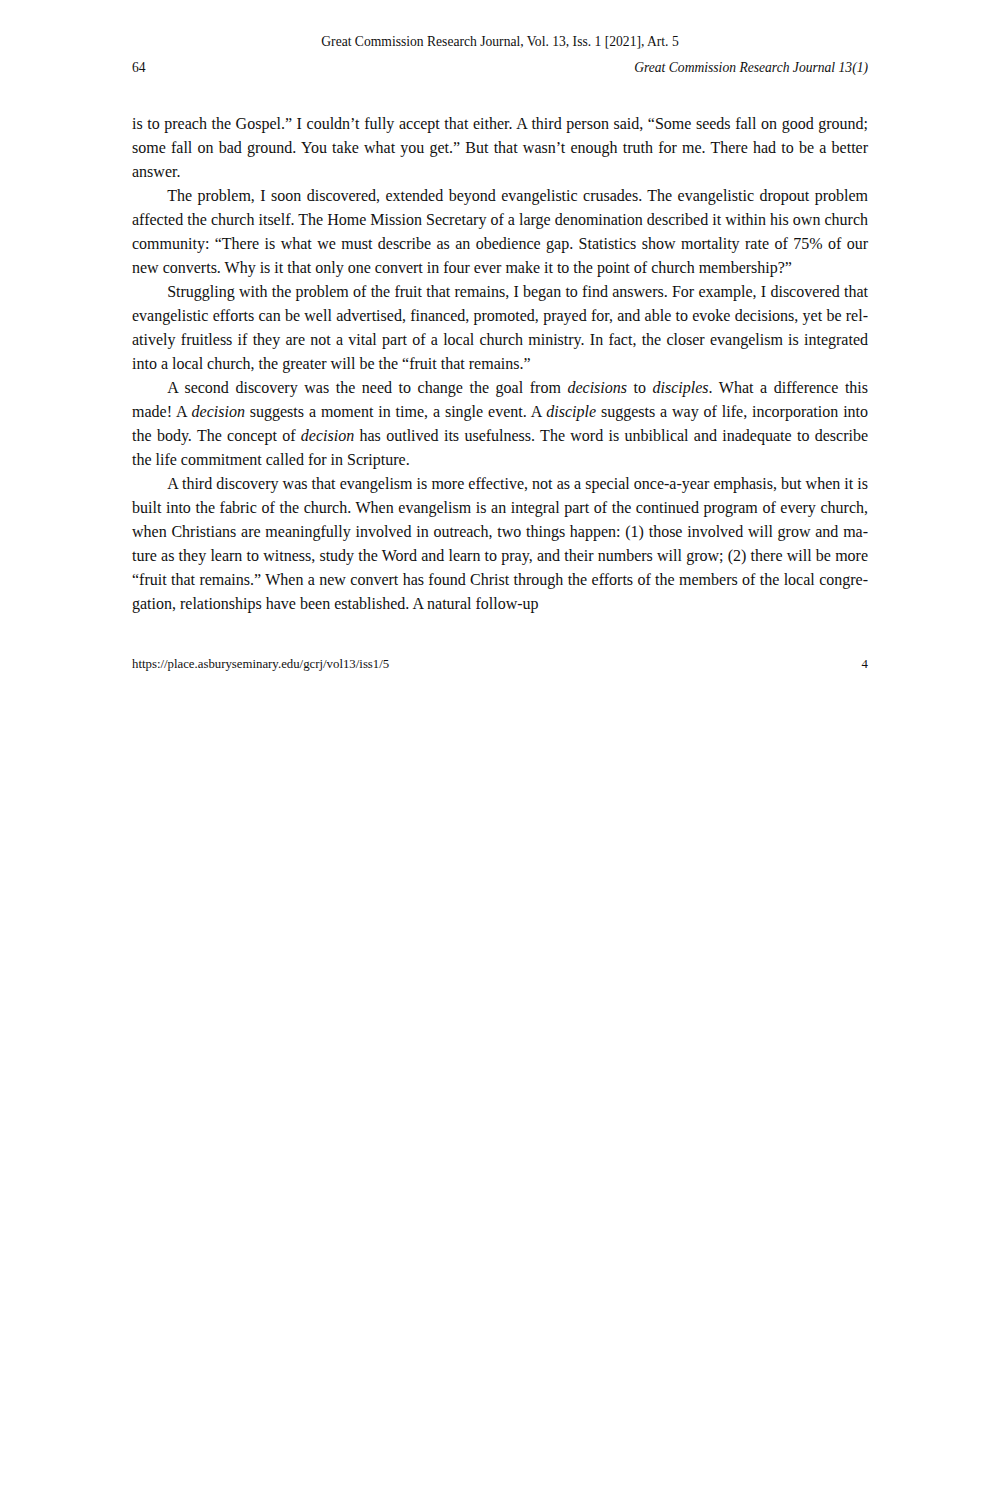Great Commission Research Journal, Vol. 13, Iss. 1 [2021], Art. 5
64 Great Commission Research Journal 13(1)
is to preach the Gospel.” I couldn’t fully accept that either. A third person said, “Some seeds fall on good ground; some fall on bad ground. You take what you get.” But that wasn’t enough truth for me. There had to be a better answer.
The problem, I soon discovered, extended beyond evangelistic crusades. The evangelistic dropout problem affected the church itself. The Home Mission Secretary of a large denomination described it within his own church community: “There is what we must describe as an obedience gap. Statistics show mortality rate of 75% of our new converts. Why is it that only one convert in four ever make it to the point of church membership?”
Struggling with the problem of the fruit that remains, I began to find answers. For example, I discovered that evangelistic efforts can be well advertised, financed, promoted, prayed for, and able to evoke decisions, yet be relatively fruitless if they are not a vital part of a local church ministry. In fact, the closer evangelism is integrated into a local church, the greater will be the “fruit that remains.”
A second discovery was the need to change the goal from decisions to disciples. What a difference this made! A decision suggests a moment in time, a single event. A disciple suggests a way of life, incorporation into the body. The concept of decision has outlived its usefulness. The word is unbiblical and inadequate to describe the life commitment called for in Scripture.
A third discovery was that evangelism is more effective, not as a special once-a-year emphasis, but when it is built into the fabric of the church. When evangelism is an integral part of the continued program of every church, when Christians are meaningfully involved in outreach, two things happen: (1) those involved will grow and mature as they learn to witness, study the Word and learn to pray, and their numbers will grow; (2) there will be more “fruit that remains.” When a new convert has found Christ through the efforts of the members of the local congregation, relationships have been established. A natural follow-up
https://place.asburyseminary.edu/gcrj/vol13/iss1/5 4